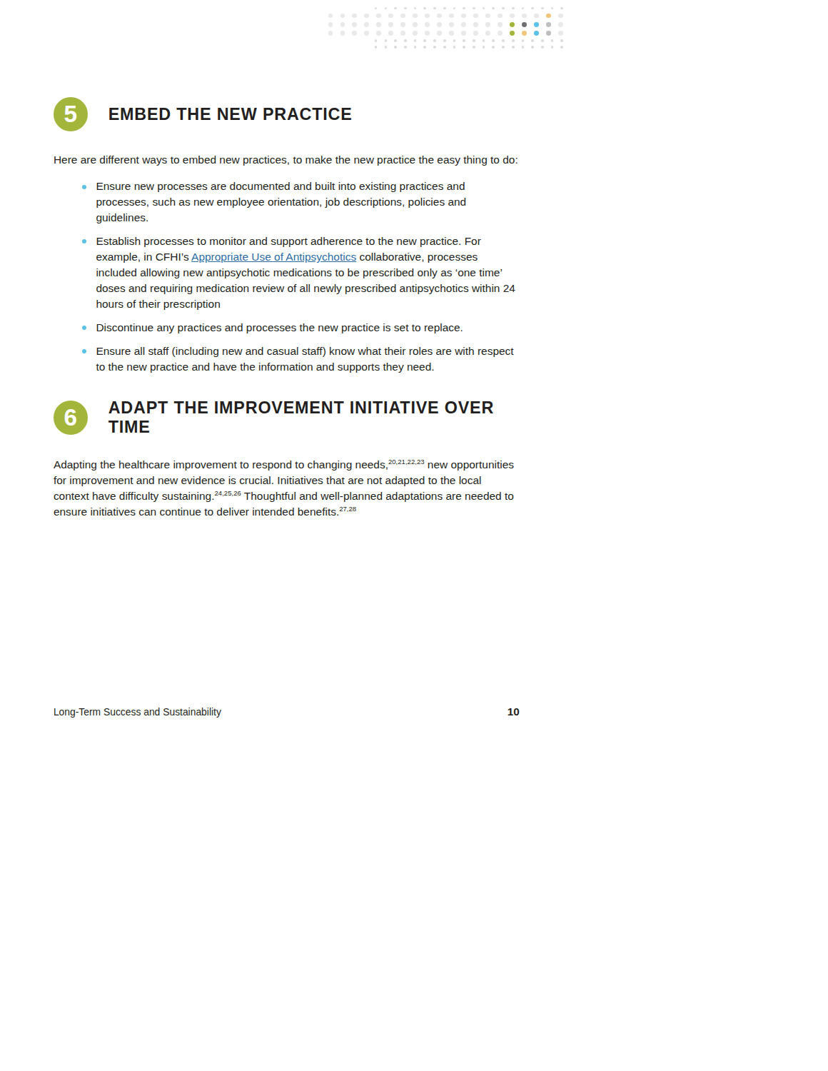5
Embed the New Practice
Here are different ways to embed new practices, to make the new practice the easy thing to do:
Ensure new processes are documented and built into existing practices and processes, such as new employee orientation, job descriptions, policies and guidelines.
Establish processes to monitor and support adherence to the new practice. For example, in CFHI’s Appropriate Use of Antipsychotics collaborative, processes included allowing new antipsychotic medications to be prescribed only as ‘one time’ doses and requiring medication review of all newly prescribed antipsychotics within 24 hours of their prescription
Discontinue any practices and processes the new practice is set to replace.
Ensure all staff (including new and casual staff) know what their roles are with respect to the new practice and have the information and supports they need.
6
Adapt the Improvement Initiative Over Time
Adapting the healthcare improvement to respond to changing needs,20,21,22,23 new opportunities for improvement and new evidence is crucial. Initiatives that are not adapted to the local context have difficulty sustaining.24,25,26 Thoughtful and well-planned adaptations are needed to ensure initiatives can continue to deliver intended benefits.27,28
Long-Term Success and Sustainability 10